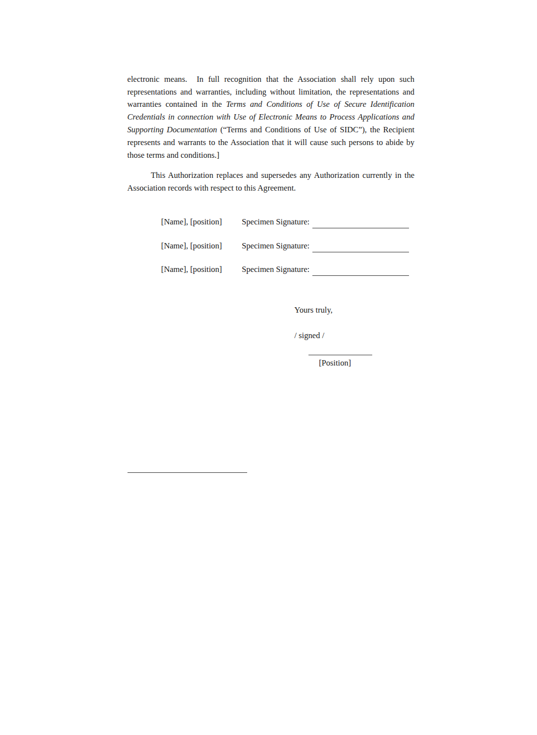electronic means. In full recognition that the Association shall rely upon such representations and warranties, including without limitation, the representations and warranties contained in the Terms and Conditions of Use of Secure Identification Credentials in connection with Use of Electronic Means to Process Applications and Supporting Documentation (“Terms and Conditions of Use of SIDC”), the Recipient represents and warrants to the Association that it will cause such persons to abide by those terms and conditions.]
This Authorization replaces and supersedes any Authorization currently in the Association records with respect to this Agreement.
| [Name], [position] | Specimen Signature: |
| [Name], [position] | Specimen Signature: |
| [Name], [position] | Specimen Signature: |
Yours truly,
/ signed /
[Position]